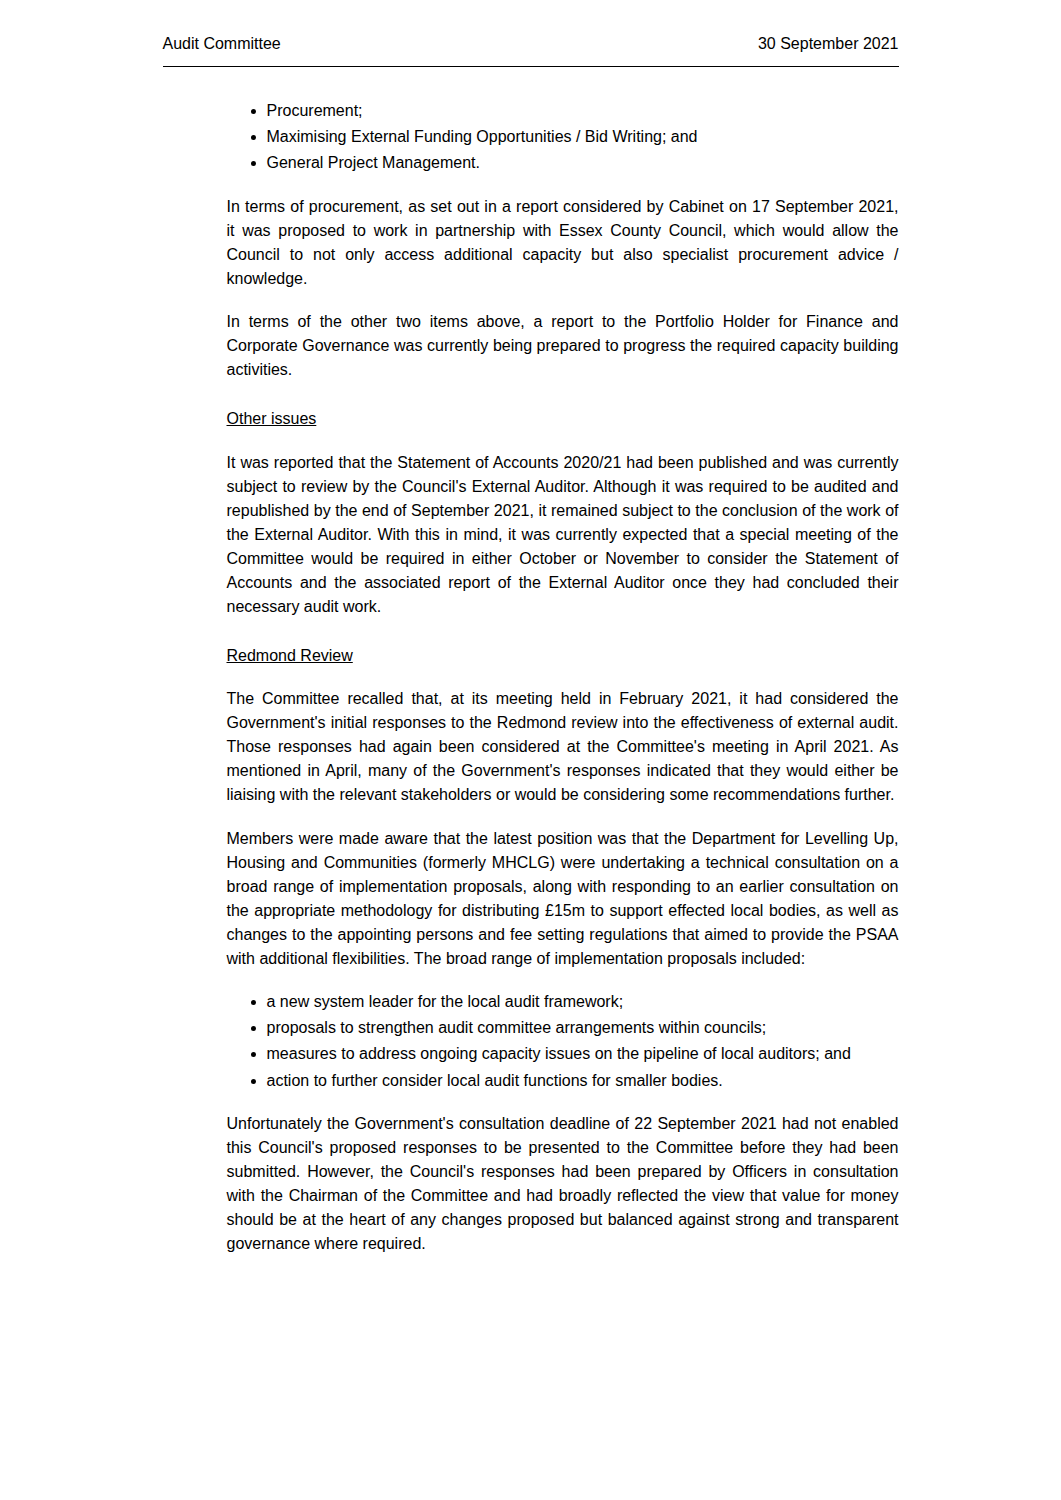Audit Committee 30 September 2021
Procurement;
Maximising External Funding Opportunities / Bid Writing; and
General Project Management.
In terms of procurement, as set out in a report considered by Cabinet on 17 September 2021, it was proposed to work in partnership with Essex County Council, which would allow the Council to not only access additional capacity but also specialist procurement advice / knowledge.
In terms of the other two items above, a report to the Portfolio Holder for Finance and Corporate Governance was currently being prepared to progress the required capacity building activities.
Other issues
It was reported that the Statement of Accounts 2020/21 had been published and was currently subject to review by the Council's External Auditor. Although it was required to be audited and republished by the end of September 2021, it remained subject to the conclusion of the work of the External Auditor. With this in mind, it was currently expected that a special meeting of the Committee would be required in either October or November to consider the Statement of Accounts and the associated report of the External Auditor once they had concluded their necessary audit work.
Redmond Review
The Committee recalled that, at its meeting held in February 2021, it had considered the Government's initial responses to the Redmond review into the effectiveness of external audit. Those responses had again been considered at the Committee's meeting in April 2021. As mentioned in April, many of the Government's responses indicated that they would either be liaising with the relevant stakeholders or would be considering some recommendations further.
Members were made aware that the latest position was that the Department for Levelling Up, Housing and Communities (formerly MHCLG) were undertaking a technical consultation on a broad range of implementation proposals, along with responding to an earlier consultation on the appropriate methodology for distributing £15m to support effected local bodies, as well as changes to the appointing persons and fee setting regulations that aimed to provide the PSAA with additional flexibilities. The broad range of implementation proposals included:
a new system leader for the local audit framework;
proposals to strengthen audit committee arrangements within councils;
measures to address ongoing capacity issues on the pipeline of local auditors; and
action to further consider local audit functions for smaller bodies.
Unfortunately the Government's consultation deadline of 22 September 2021 had not enabled this Council's proposed responses to be presented to the Committee before they had been submitted. However, the Council's responses had been prepared by Officers in consultation with the Chairman of the Committee and had broadly reflected the view that value for money should be at the heart of any changes proposed but balanced against strong and transparent governance where required.